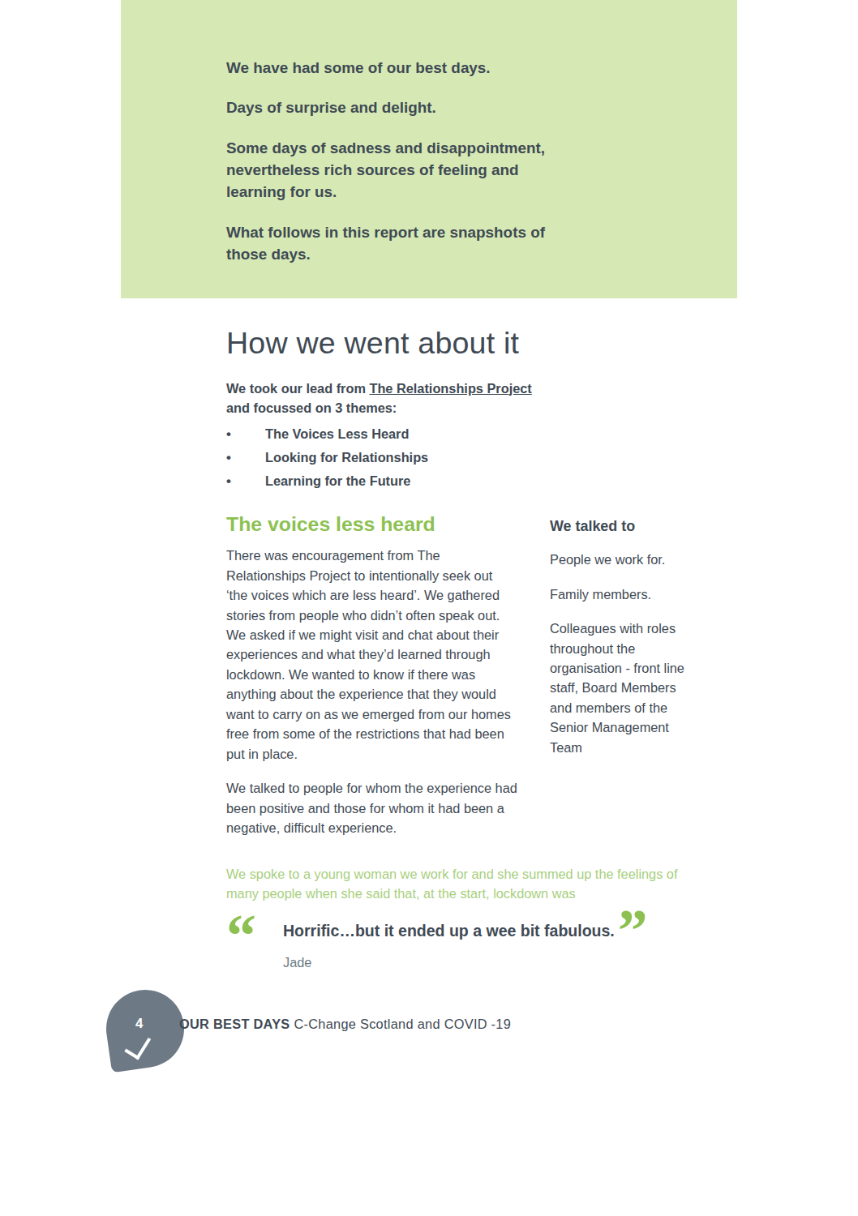We have had some of our best days.
Days of surprise and delight.
Some days of sadness and disappointment, nevertheless rich sources of feeling and learning for us.
What follows in this report are snapshots of those days.
How we went about it
We took our lead from The Relationships Project
and focussed on 3 themes:
The Voices Less Heard
Looking for Relationships
Learning for the Future
The voices less heard
There was encouragement from The Relationships Project to intentionally seek out ‘the voices which are less heard’. We gathered stories from people who didn’t often speak out. We asked if we might visit and chat about their experiences and what they’d learned through lockdown. We wanted to know if there was anything about the experience that they would want to carry on as we emerged from our homes free from some of the restrictions that had been put in place.
We talked to people for whom the experience had been positive and those for whom it had been a negative, difficult experience.
We talked to
People we work for.
Family members.
Colleagues with roles throughout the organisation - front line staff, Board Members and members of the Senior Management Team
We spoke to a young woman we work for and she summed up the feelings of many people when she said that, at the start, lockdown was
“ Horrific…but it ended up a wee bit fabulous.” Jade
4 OUR BEST DAYS C-Change Scotland and COVID -19